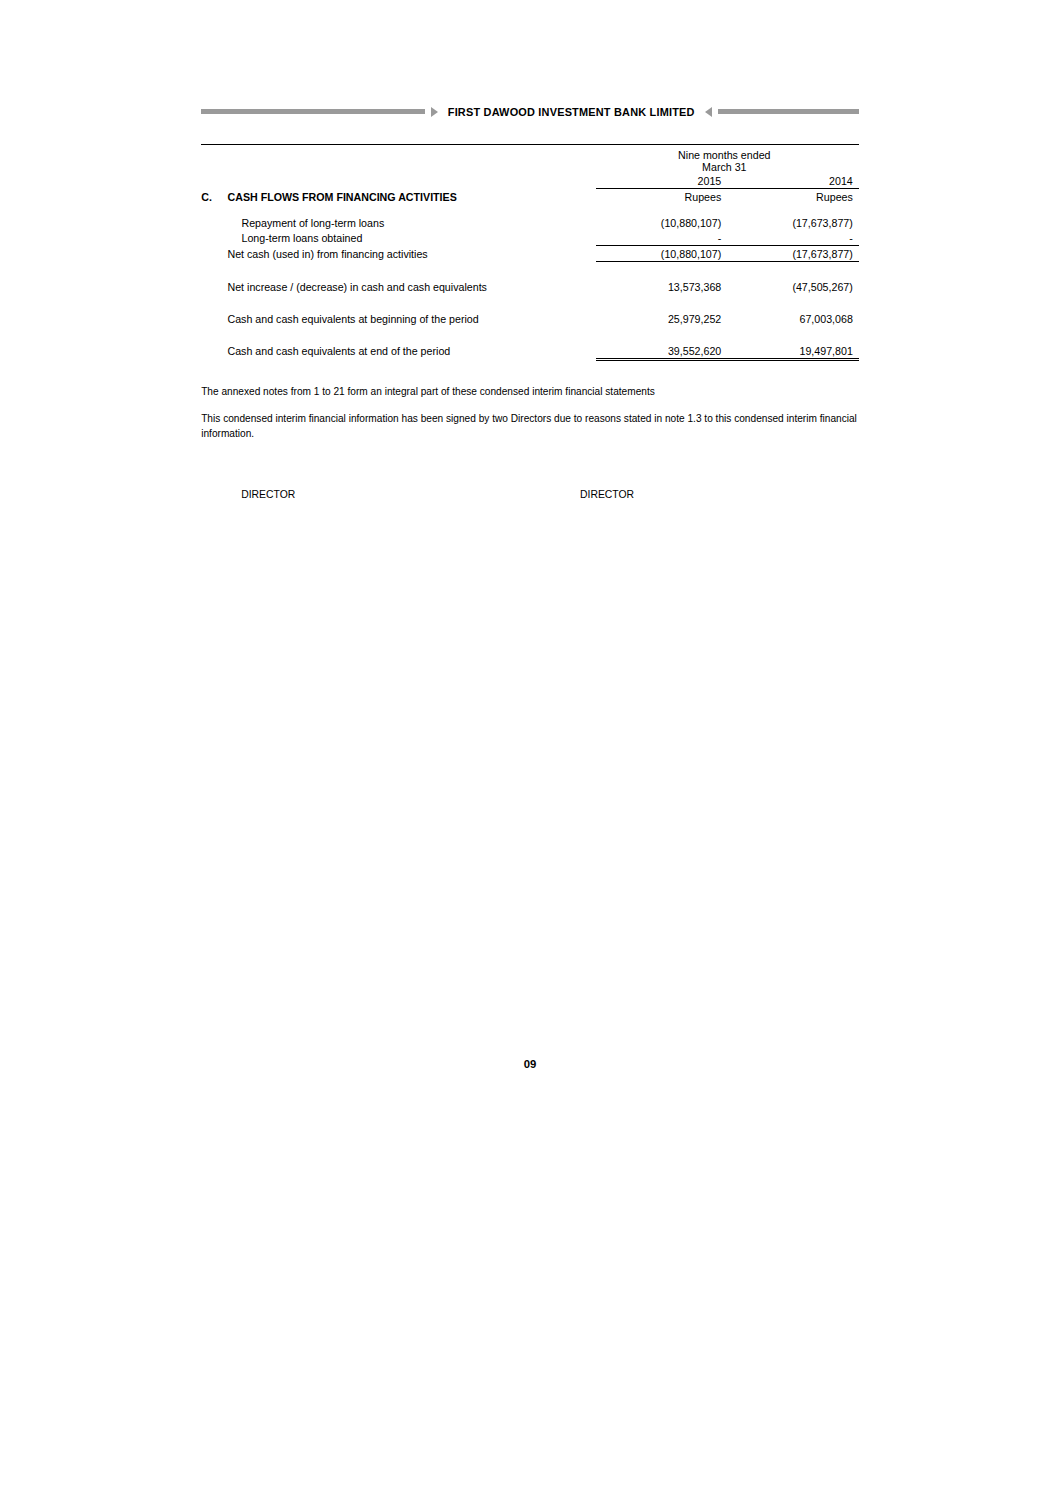FIRST DAWOOD INVESTMENT BANK LIMITED
| | | Nine months ended March 31 |
| | | 2015 | 2014 |
| C. | CASH FLOWS FROM FINANCING ACTIVITIES | Rupees | Rupees |
| | Repayment of long-term loans | (10,880,107) | (17,673,877) |
| | Long-term loans obtained | - | - |
| | Net cash (used in) from financing activities | (10,880,107) | (17,673,877) |
| | Net increase / (decrease) in cash and cash equivalents | 13,573,368 | (47,505,267) |
| | Cash and cash equivalents at beginning of the period | 25,979,252 | 67,003,068 |
| | Cash and cash equivalents at end of the period | 39,552,620 | 19,497,801 |
The annexed notes from 1 to 21 form an integral part of these condensed interim financial statements
This condensed interim financial information has been signed by two Directors due to reasons stated in note 1.3 to this condensed interim financial information.
DIRECTOR
DIRECTOR
09